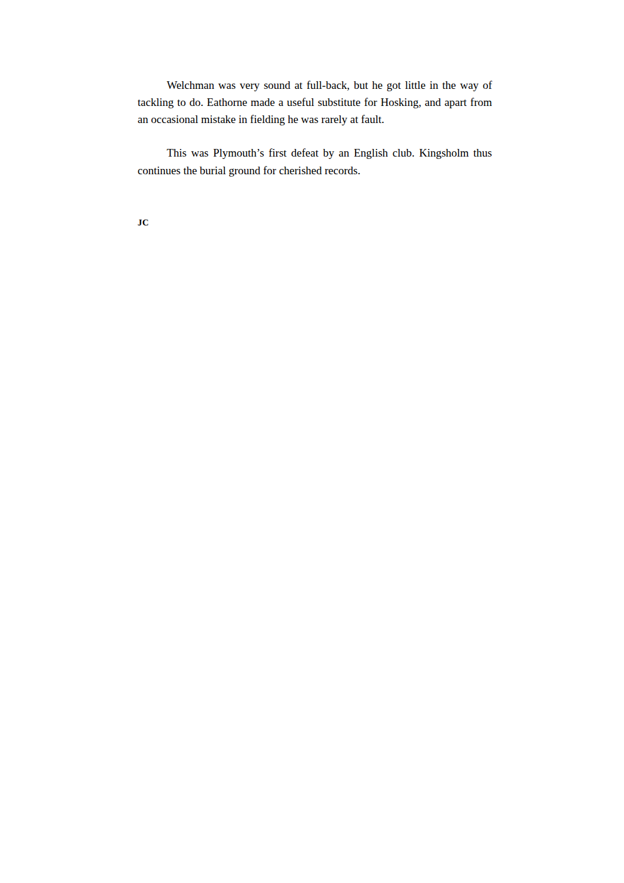Welchman was very sound at full-back, but he got little in the way of tackling to do. Eathorne made a useful substitute for Hosking, and apart from an occasional mistake in fielding he was rarely at fault.
This was Plymouth’s first defeat by an English club. Kingsholm thus continues the burial ground for cherished records.
JC